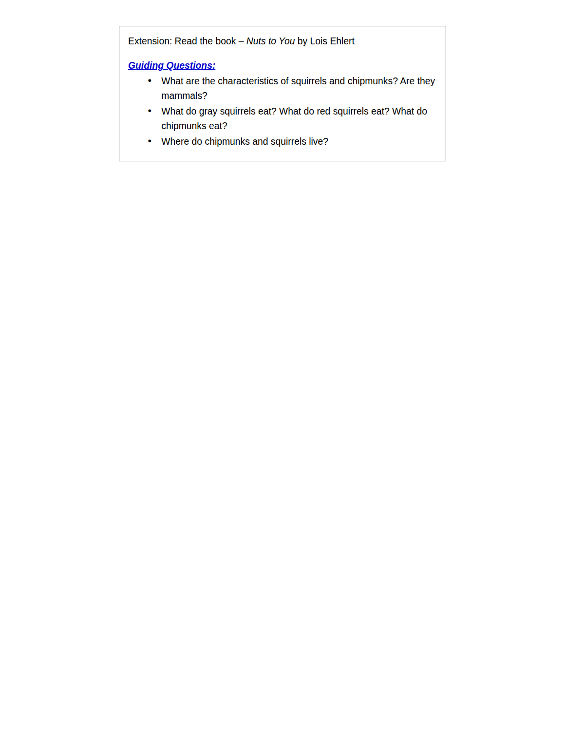Extension: Read the book – Nuts to You by Lois Ehlert
Guiding Questions:
What are the characteristics of squirrels and chipmunks? Are they mammals?
What do gray squirrels eat? What do red squirrels eat? What do chipmunks eat?
Where do chipmunks and squirrels live?